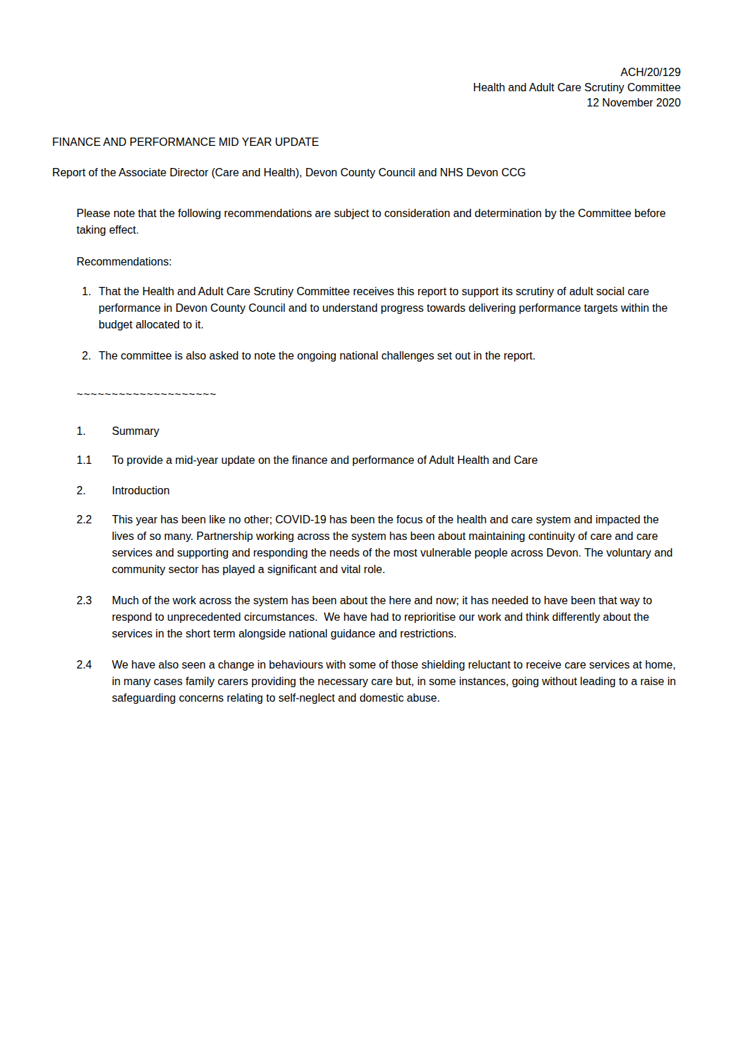ACH/20/129
Health and Adult Care Scrutiny Committee
12 November 2020
FINANCE AND PERFORMANCE MID YEAR UPDATE
Report of the Associate Director (Care and Health), Devon County Council and NHS Devon CCG
Please note that the following recommendations are subject to consideration and determination by the Committee before taking effect.
Recommendations:
That the Health and Adult Care Scrutiny Committee receives this report to support its scrutiny of adult social care performance in Devon County Council and to understand progress towards delivering performance targets within the budget allocated to it.
The committee is also asked to note the ongoing national challenges set out in the report.
~~~~~~~~~~~~~~~~~~~~
1. Summary
1.1 To provide a mid-year update on the finance and performance of Adult Health and Care
2. Introduction
2.2 This year has been like no other; COVID-19 has been the focus of the health and care system and impacted the lives of so many. Partnership working across the system has been about maintaining continuity of care and care services and supporting and responding the needs of the most vulnerable people across Devon. The voluntary and community sector has played a significant and vital role.
2.3 Much of the work across the system has been about the here and now; it has needed to have been that way to respond to unprecedented circumstances. We have had to reprioritise our work and think differently about the services in the short term alongside national guidance and restrictions.
2.4 We have also seen a change in behaviours with some of those shielding reluctant to receive care services at home, in many cases family carers providing the necessary care but, in some instances, going without leading to a raise in safeguarding concerns relating to self-neglect and domestic abuse.